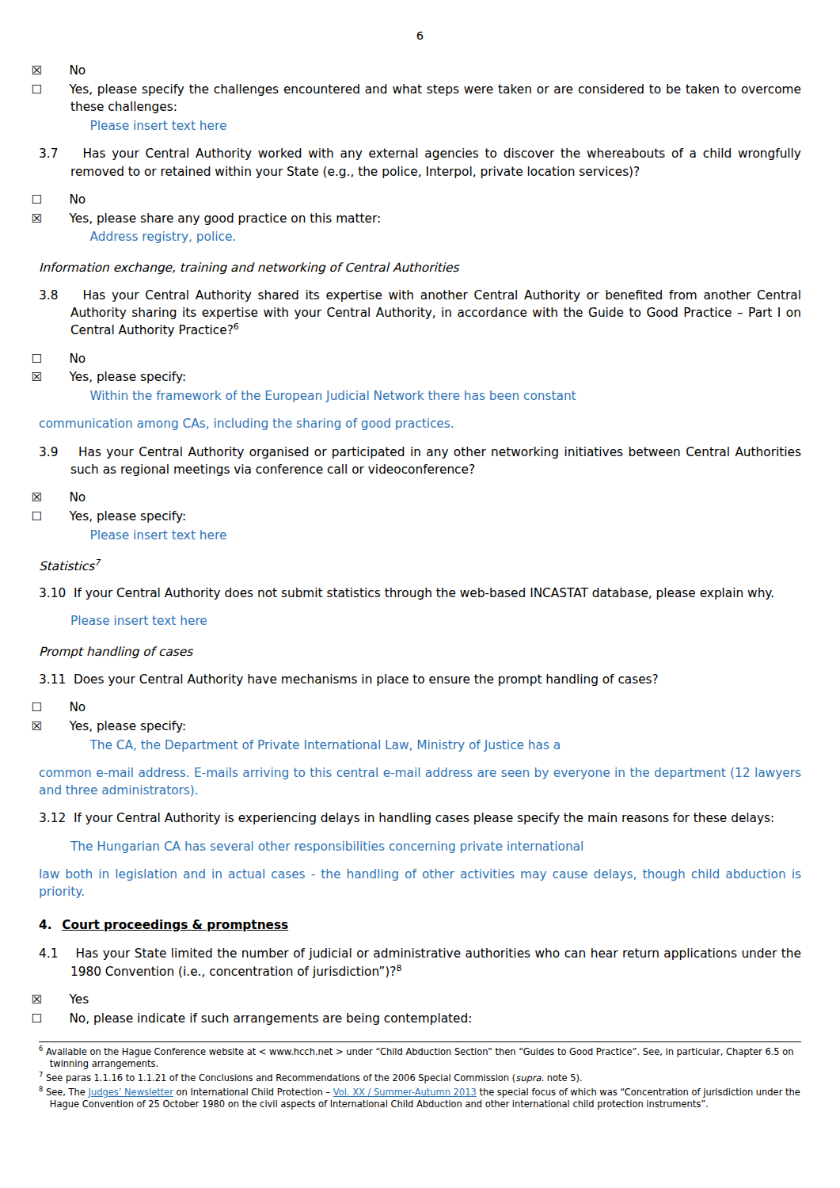6
☒No
☐Yes, please specify the challenges encountered and what steps were taken or are considered to be taken to overcome these challenges:
Please insert text here
3.7 Has your Central Authority worked with any external agencies to discover the whereabouts of a child wrongfully removed to or retained within your State (e.g., the police, Interpol, private location services)?
☐No
☒Yes, please share any good practice on this matter:
Address registry, police.
Information exchange, training and networking of Central Authorities
3.8 Has your Central Authority shared its expertise with another Central Authority or benefited from another Central Authority sharing its expertise with your Central Authority, in accordance with the Guide to Good Practice – Part I on Central Authority Practice?6
☐No
☒Yes, please specify:
Within the framework of the European Judicial Network there has been constant
communication among CAs, including the sharing of good practices.
3.9 Has your Central Authority organised or participated in any other networking initiatives between Central Authorities such as regional meetings via conference call or videoconference?
☒No
☐Yes, please specify:
Please insert text here
Statistics7
3.10 If your Central Authority does not submit statistics through the web-based INCASTAT database, please explain why.
Please insert text here
Prompt handling of cases
3.11 Does your Central Authority have mechanisms in place to ensure the prompt handling of cases?
☐No
☒Yes, please specify:
The CA, the Department of Private International Law, Ministry of Justice has a
common e-mail address. E-mails arriving to this central e-mail address are seen by everyone in the department (12 lawyers and three administrators).
3.12 If your Central Authority is experiencing delays in handling cases please specify the main reasons for these delays:
The Hungarian CA has several other responsibilities concerning private international
law both in legislation and in actual cases - the handling of other activities may cause delays, though child abduction is priority.
4. Court proceedings & promptness
4.1 Has your State limited the number of judicial or administrative authorities who can hear return applications under the 1980 Convention (i.e., concentration of jurisdiction”)?8
☒Yes
☐No, please indicate if such arrangements are being contemplated:
6 Available on the Hague Conference website at < www.hcch.net > under “Child Abduction Section” then “Guides to Good Practice”. See, in particular, Chapter 6.5 on twinning arrangements.
7 See paras 1.1.16 to 1.1.21 of the Conclusions and Recommendations of the 2006 Special Commission (supra. note 5).
8 See, The Judges’ Newsletter on International Child Protection – Vol. XX / Summer-Autumn 2013 the special focus of which was “Concentration of jurisdiction under the Hague Convention of 25 October 1980 on the civil aspects of International Child Abduction and other international child protection instruments”.